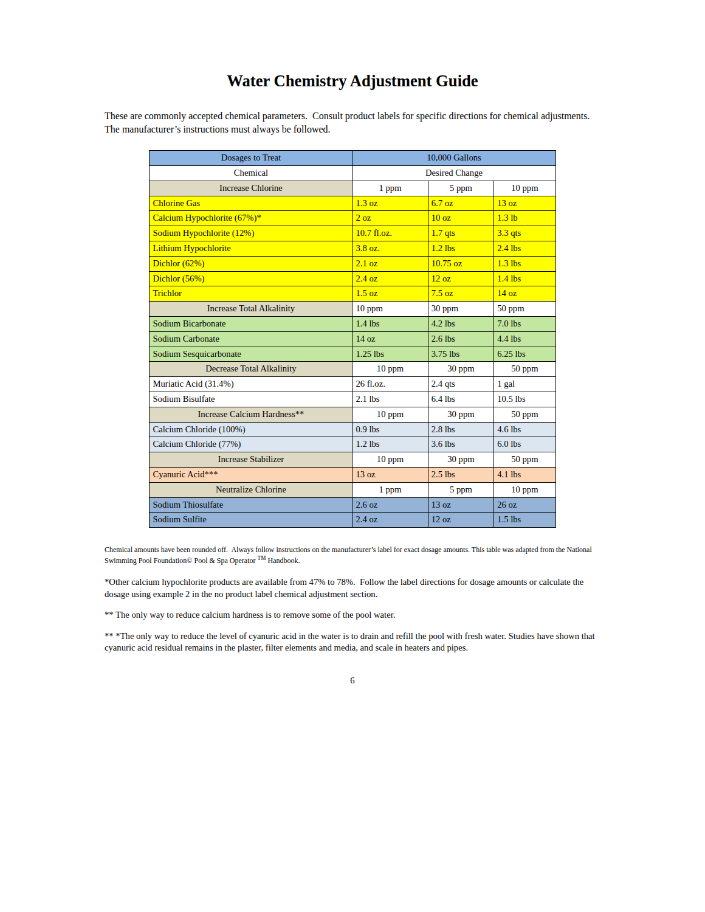Water Chemistry Adjustment Guide
These are commonly accepted chemical parameters. Consult product labels for specific directions for chemical adjustments. The manufacturer’s instructions must always be followed.
| Dosages to Treat | 10,000 Gallons |
| Chemical | Desired Change |
| Increase Chlorine | 1 ppm | 5 ppm | 10 ppm |
| Chlorine Gas | 1.3 oz | 6.7 oz | 13 oz |
| Calcium Hypochlorite (67%)* | 2 oz | 10 oz | 1.3 lb |
| Sodium Hypochlorite (12%) | 10.7 fl.oz. | 1.7 qts | 3.3 qts |
| Lithium Hypochlorite | 3.8 oz. | 1.2 lbs | 2.4 lbs |
| Dichlor (62%) | 2.1 oz | 10.75 oz | 1.3 lbs |
| Dichlor (56%) | 2.4 oz | 12 oz | 1.4 lbs |
| Trichlor | 1.5 oz | 7.5 oz | 14 oz |
| Increase Total Alkalinity | 10 ppm | 30 ppm | 50 ppm |
| Sodium Bicarbonate | 1.4 lbs | 4.2 lbs | 7.0 lbs |
| Sodium Carbonate | 14 oz | 2.6 lbs | 4.4 lbs |
| Sodium Sesquicarbonate | 1.25 lbs | 3.75 lbs | 6.25 lbs |
| Decrease Total Alkalinity | 10 ppm | 30 ppm | 50 ppm |
| Muriatic Acid (31.4%) | 26 fl.oz. | 2.4 qts | 1 gal |
| Sodium Bisulfate | 2.1 lbs | 6.4 lbs | 10.5 lbs |
| Increase Calcium Hardness** | 10 ppm | 30 ppm | 50 ppm |
| Calcium Chloride (100%) | 0.9 lbs | 2.8 lbs | 4.6 lbs |
| Calcium Chloride (77%) | 1.2 lbs | 3.6 lbs | 6.0 lbs |
| Increase Stabilizer | 10 ppm | 30 ppm | 50 ppm |
| Cyanuric Acid*** | 13 oz | 2.5 lbs | 4.1 lbs |
| Neutralize Chlorine | 1 ppm | 5 ppm | 10 ppm |
| Sodium Thiosulfate | 2.6 oz | 13 oz | 26 oz |
| Sodium Sulfite | 2.4 oz | 12 oz | 1.5 lbs |
Chemical amounts have been rounded off. Always follow instructions on the manufacturer’s label for exact dosage amounts. This table was adapted from the National Swimming Pool Foundation© Pool & Spa Operator TM Handbook.
*Other calcium hypochlorite products are available from 47% to 78%. Follow the label directions for dosage amounts or calculate the dosage using example 2 in the no product label chemical adjustment section.
** The only way to reduce calcium hardness is to remove some of the pool water.
** *The only way to reduce the level of cyanuric acid in the water is to drain and refill the pool with fresh water. Studies have shown that cyanuric acid residual remains in the plaster, filter elements and media, and scale in heaters and pipes.
6